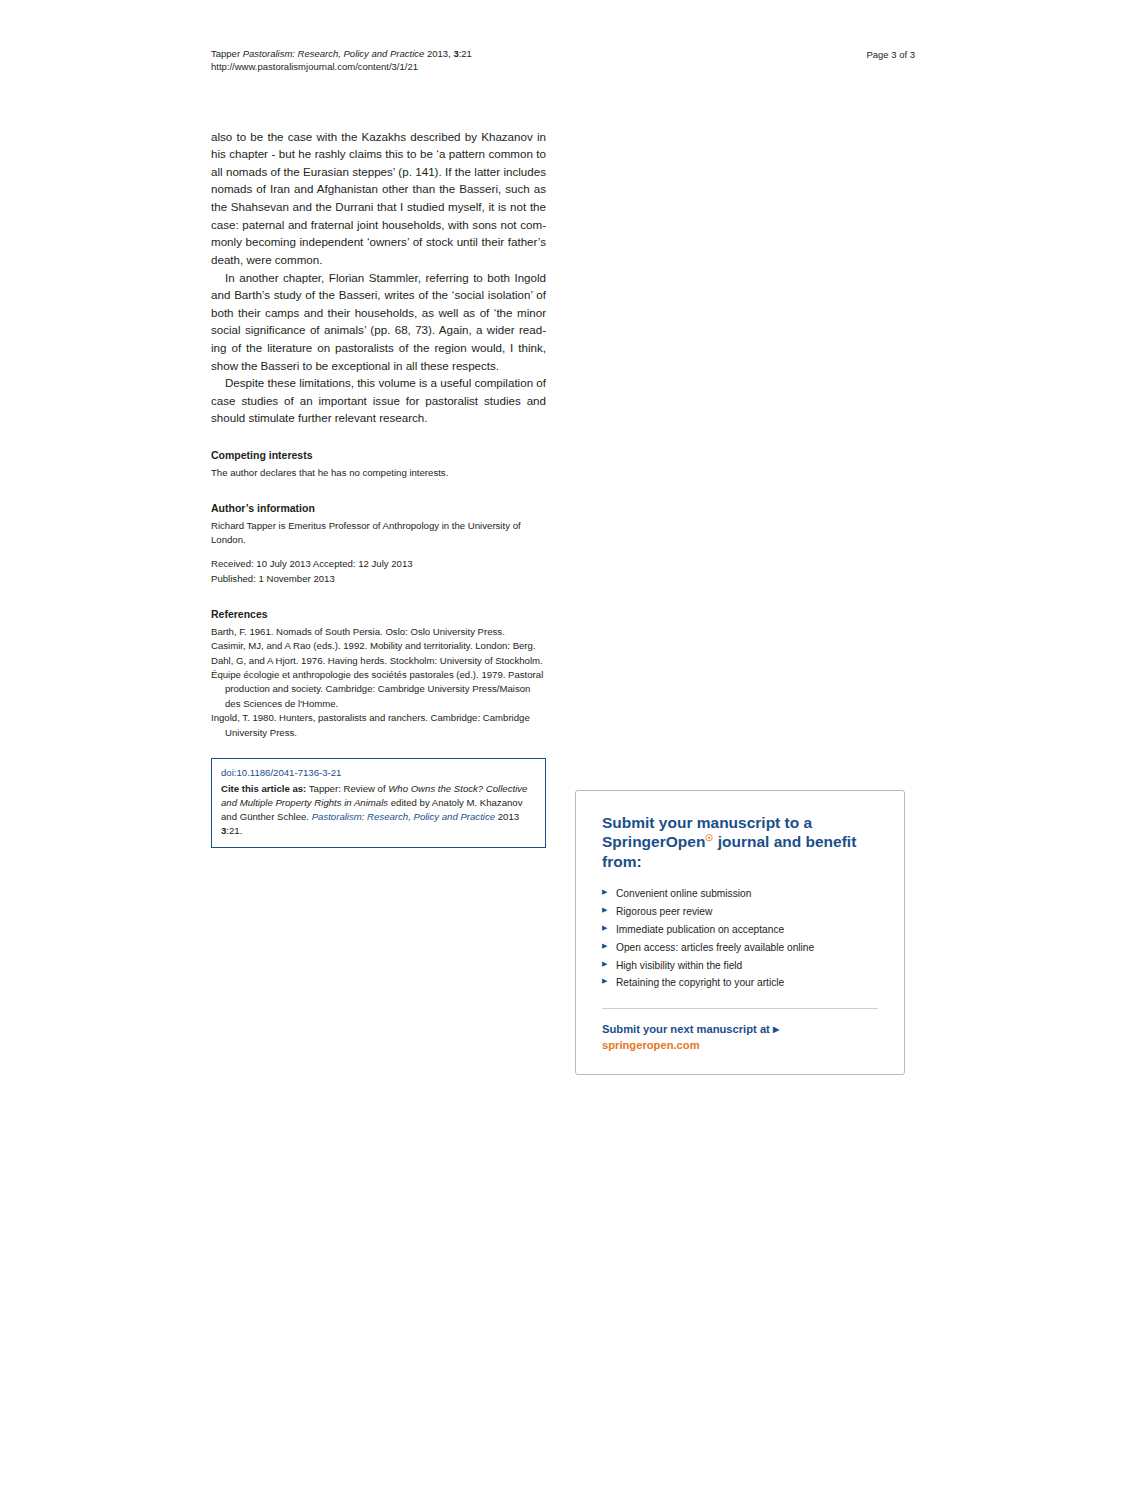Tapper Pastoralism: Research, Policy and Practice 2013, 3:21
http://www.pastoralismjournal.com/content/3/1/21
Page 3 of 3
also to be the case with the Kazakhs described by Khazanov in his chapter - but he rashly claims this to be ‘a pattern common to all nomads of the Eurasian steppes’ (p. 141). If the latter includes nomads of Iran and Afghanistan other than the Basseri, such as the Shahsevan and the Durrani that I studied myself, it is not the case: paternal and fraternal joint households, with sons not commonly becoming independent ‘owners’ of stock until their father’s death, were common.
In another chapter, Florian Stammler, referring to both Ingold and Barth’s study of the Basseri, writes of the ‘social isolation’ of both their camps and their households, as well as of ‘the minor social significance of animals’ (pp. 68, 73). Again, a wider reading of the literature on pastoralists of the region would, I think, show the Basseri to be exceptional in all these respects.
Despite these limitations, this volume is a useful compilation of case studies of an important issue for pastoralist studies and should stimulate further relevant research.
Competing interests
The author declares that he has no competing interests.
Author’s information
Richard Tapper is Emeritus Professor of Anthropology in the University of London.
Received: 10 July 2013 Accepted: 12 July 2013
Published: 1 November 2013
References
Barth, F. 1961. Nomads of South Persia. Oslo: Oslo University Press.
Casimir, MJ, and A Rao (eds.). 1992. Mobility and territoriality. London: Berg.
Dahl, G, and A Hjort. 1976. Having herds. Stockholm: University of Stockholm.
Équipe écologie et anthropologie des sociétés pastorales (ed.). 1979. Pastoral production and society. Cambridge: Cambridge University Press/Maison des Sciences de l'Homme.
Ingold, T. 1980. Hunters, pastoralists and ranchers. Cambridge: Cambridge University Press.
doi:10.1186/2041-7136-3-21
Cite this article as: Tapper: Review of Who Owns the Stock? Collective and Multiple Property Rights in Animals edited by Anatoly M. Khazanov and Günther Schlee. Pastoralism: Research, Policy and Practice 2013 3:21.
Submit your manuscript to a SpringerOpen☉ journal and benefit from:
Convenient online submission
Rigorous peer review
Immediate publication on acceptance
Open access: articles freely available online
High visibility within the field
Retaining the copyright to your article
Submit your next manuscript at ▶ springeropen.com